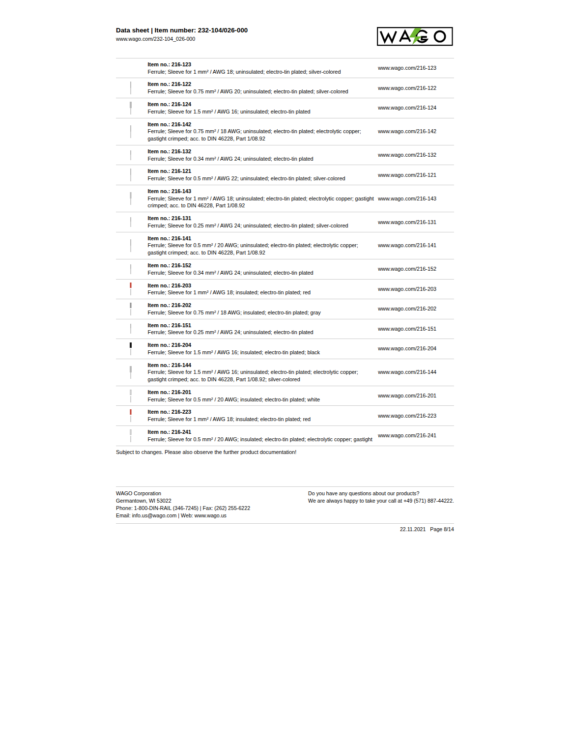Data sheet | Item number: 232-104/026-000
www.wago.com/232-104_026-000
WAGO
| | Item no.: 216-123 Ferrule; Sleeve for 1 mm² / AWG 18; uninsulated; electro-tin plated; silver-colored | www.wago.com/216-123 |
| | Item no.: 216-122 Ferrule; Sleeve for 0.75 mm² / AWG 20; uninsulated; electro-tin plated; silver-colored | www.wago.com/216-122 |
| | Item no.: 216-124 Ferrule; Sleeve for 1.5 mm² / AWG 16; uninsulated; electro-tin plated | www.wago.com/216-124 |
| | Item no.: 216-142 Ferrule; Sleeve for 0.75 mm² / 18 AWG; uninsulated; electro-tin plated; electrolytic copper; gastight crimped; acc. to DIN 46228, Part 1/08.92 | www.wago.com/216-142 |
| | Item no.: 216-132 Ferrule; Sleeve for 0.34 mm² / AWG 24; uninsulated; electro-tin plated | www.wago.com/216-132 |
| | Item no.: 216-121 Ferrule; Sleeve for 0.5 mm² / AWG 22; uninsulated; electro-tin plated; silver-colored | www.wago.com/216-121 |
| | Item no.: 216-143 Ferrule; Sleeve for 1 mm² / AWG 18; uninsulated; electro-tin plated; electrolytic copper; gastight crimped; acc. to DIN 46228, Part 1/08.92 | www.wago.com/216-143 |
| | Item no.: 216-131 Ferrule; Sleeve for 0.25 mm² / AWG 24; uninsulated; electro-tin plated; silver-colored | www.wago.com/216-131 |
| | Item no.: 216-141 Ferrule; Sleeve for 0.5 mm² / 20 AWG; uninsulated; electro-tin plated; electrolytic copper; gastight crimped; acc. to DIN 46228, Part 1/08.92 | www.wago.com/216-141 |
| | Item no.: 216-152 Ferrule; Sleeve for 0.34 mm² / AWG 24; uninsulated; electro-tin plated | www.wago.com/216-152 |
| | Item no.: 216-203 Ferrule; Sleeve for 1 mm² / AWG 18; insulated; electro-tin plated; red | www.wago.com/216-203 |
| | Item no.: 216-202 Ferrule; Sleeve for 0.75 mm² / 18 AWG; insulated; electro-tin plated; gray | www.wago.com/216-202 |
| | Item no.: 216-151 Ferrule; Sleeve for 0.25 mm² / AWG 24; uninsulated; electro-tin plated | www.wago.com/216-151 |
| | Item no.: 216-204 Ferrule; Sleeve for 1.5 mm² / AWG 16; insulated; electro-tin plated; black | www.wago.com/216-204 |
| | Item no.: 216-144 Ferrule; Sleeve for 1.5 mm² / AWG 16; uninsulated; electro-tin plated; electrolytic copper; gastight crimped; acc. to DIN 46228, Part 1/08.92; silver-colored | www.wago.com/216-144 |
| | Item no.: 216-201 Ferrule; Sleeve for 0.5 mm² / 20 AWG; insulated; electro-tin plated; white | www.wago.com/216-201 |
| | Item no.: 216-223 Ferrule; Sleeve for 1 mm² / AWG 18; insulated; electro-tin plated; red | www.wago.com/216-223 |
| | Item no.: 216-241 Ferrule; Sleeve for 0.5 mm² / 20 AWG; insulated; electro-tin plated; electrolytic copper; gastight | www.wago.com/216-241 |
Subject to changes. Please also observe the further product documentation!
WAGO Corporation
Germantown, WI 53022
Phone: 1-800-DIN-RAIL (346-7245) | Fax: (262) 255-6222
Email: info.us@wago.com | Web: www.wago.us
Do you have any questions about our products?
We are always happy to take your call at +49 (571) 887-44222.
22.11.2021 Page 8/14